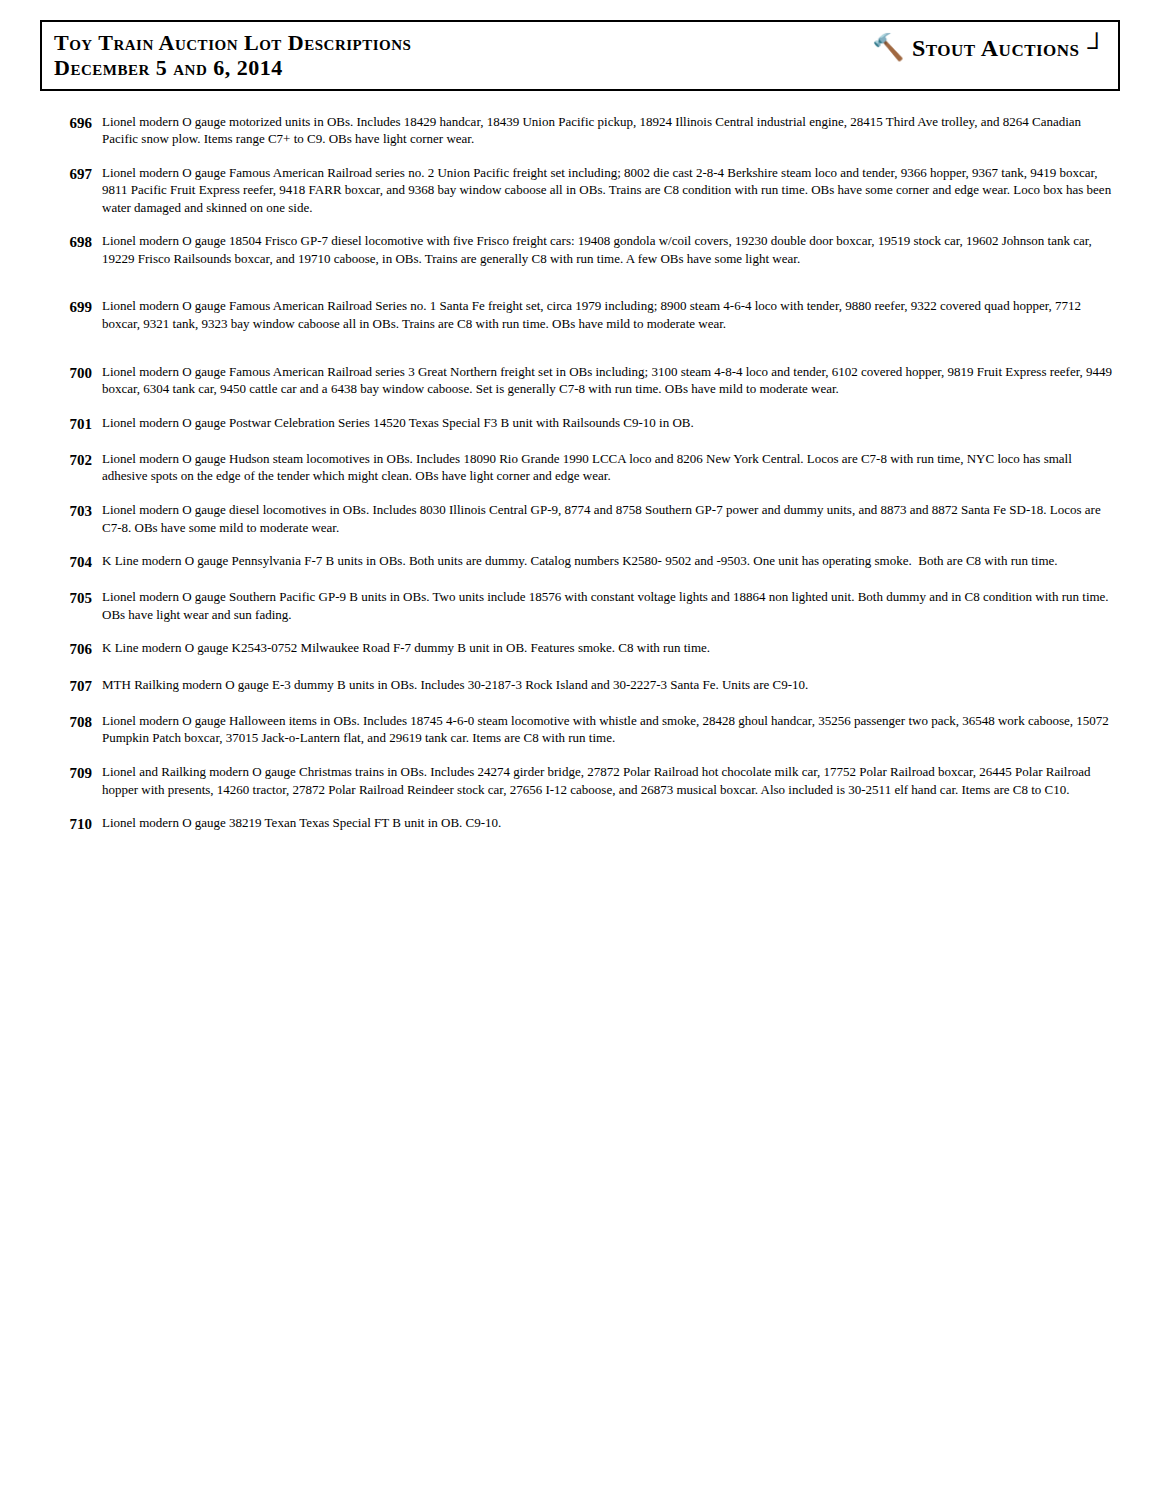Toy Train Auction Lot Descriptions
December 5 and 6, 2014
🔨 Stout Auctions ┘
696
Lionel modern O gauge motorized units in OBs. Includes 18429 handcar, 18439 Union Pacific pickup, 18924 Illinois Central industrial engine, 28415 Third Ave trolley, and 8264 Canadian Pacific snow plow. Items range C7+ to C9. OBs have light corner wear.
697
Lionel modern O gauge Famous American Railroad series no. 2 Union Pacific freight set including; 8002 die cast 2-8-4 Berkshire steam loco and tender, 9366 hopper, 9367 tank, 9419 boxcar, 9811 Pacific Fruit Express reefer, 9418 FARR boxcar, and 9368 bay window caboose all in OBs. Trains are C8 condition with run time. OBs have some corner and edge wear. Loco box has been water damaged and skinned on one side.
698
Lionel modern O gauge 18504 Frisco GP-7 diesel locomotive with five Frisco freight cars: 19408 gondola w/coil covers, 19230 double door boxcar, 19519 stock car, 19602 Johnson tank car, 19229 Frisco Railsounds boxcar, and 19710 caboose, in OBs. Trains are generally C8 with run time. A few OBs have some light wear.
699
Lionel modern O gauge Famous American Railroad Series no. 1 Santa Fe freight set, circa 1979 including; 8900 steam 4-6-4 loco with tender, 9880 reefer, 9322 covered quad hopper, 7712 boxcar, 9321 tank, 9323 bay window caboose all in OBs. Trains are C8 with run time. OBs have mild to moderate wear.
700
Lionel modern O gauge Famous American Railroad series 3 Great Northern freight set in OBs including; 3100 steam 4-8-4 loco and tender, 6102 covered hopper, 9819 Fruit Express reefer, 9449 boxcar, 6304 tank car, 9450 cattle car and a 6438 bay window caboose. Set is generally C7-8 with run time. OBs have mild to moderate wear.
701
Lionel modern O gauge Postwar Celebration Series 14520 Texas Special F3 B unit with Railsounds C9-10 in OB.
702
Lionel modern O gauge Hudson steam locomotives in OBs. Includes 18090 Rio Grande 1990 LCCA loco and 8206 New York Central. Locos are C7-8 with run time, NYC loco has small adhesive spots on the edge of the tender which might clean. OBs have light corner and edge wear.
703
Lionel modern O gauge diesel locomotives in OBs. Includes 8030 Illinois Central GP-9, 8774 and 8758 Southern GP-7 power and dummy units, and 8873 and 8872 Santa Fe SD-18. Locos are C7-8. OBs have some mild to moderate wear.
704
K Line modern O gauge Pennsylvania F-7 B units in OBs. Both units are dummy. Catalog numbers K2580- 9502 and -9503. One unit has operating smoke. Both are C8 with run time.
705
Lionel modern O gauge Southern Pacific GP-9 B units in OBs. Two units include 18576 with constant voltage lights and 18864 non lighted unit. Both dummy and in C8 condition with run time. OBs have light wear and sun fading.
706
K Line modern O gauge K2543-0752 Milwaukee Road F-7 dummy B unit in OB. Features smoke. C8 with run time.
707
MTH Railking modern O gauge E-3 dummy B units in OBs. Includes 30-2187-3 Rock Island and 30-2227-3 Santa Fe. Units are C9-10.
708
Lionel modern O gauge Halloween items in OBs. Includes 18745 4-6-0 steam locomotive with whistle and smoke, 28428 ghoul handcar, 35256 passenger two pack, 36548 work caboose, 15072 Pumpkin Patch boxcar, 37015 Jack-o-Lantern flat, and 29619 tank car. Items are C8 with run time.
709
Lionel and Railking modern O gauge Christmas trains in OBs. Includes 24274 girder bridge, 27872 Polar Railroad hot chocolate milk car, 17752 Polar Railroad boxcar, 26445 Polar Railroad hopper with presents, 14260 tractor, 27872 Polar Railroad Reindeer stock car, 27656 I-12 caboose, and 26873 musical boxcar. Also included is 30-2511 elf hand car. Items are C8 to C10.
710
Lionel modern O gauge 38219 Texan Texas Special FT B unit in OB. C9-10.